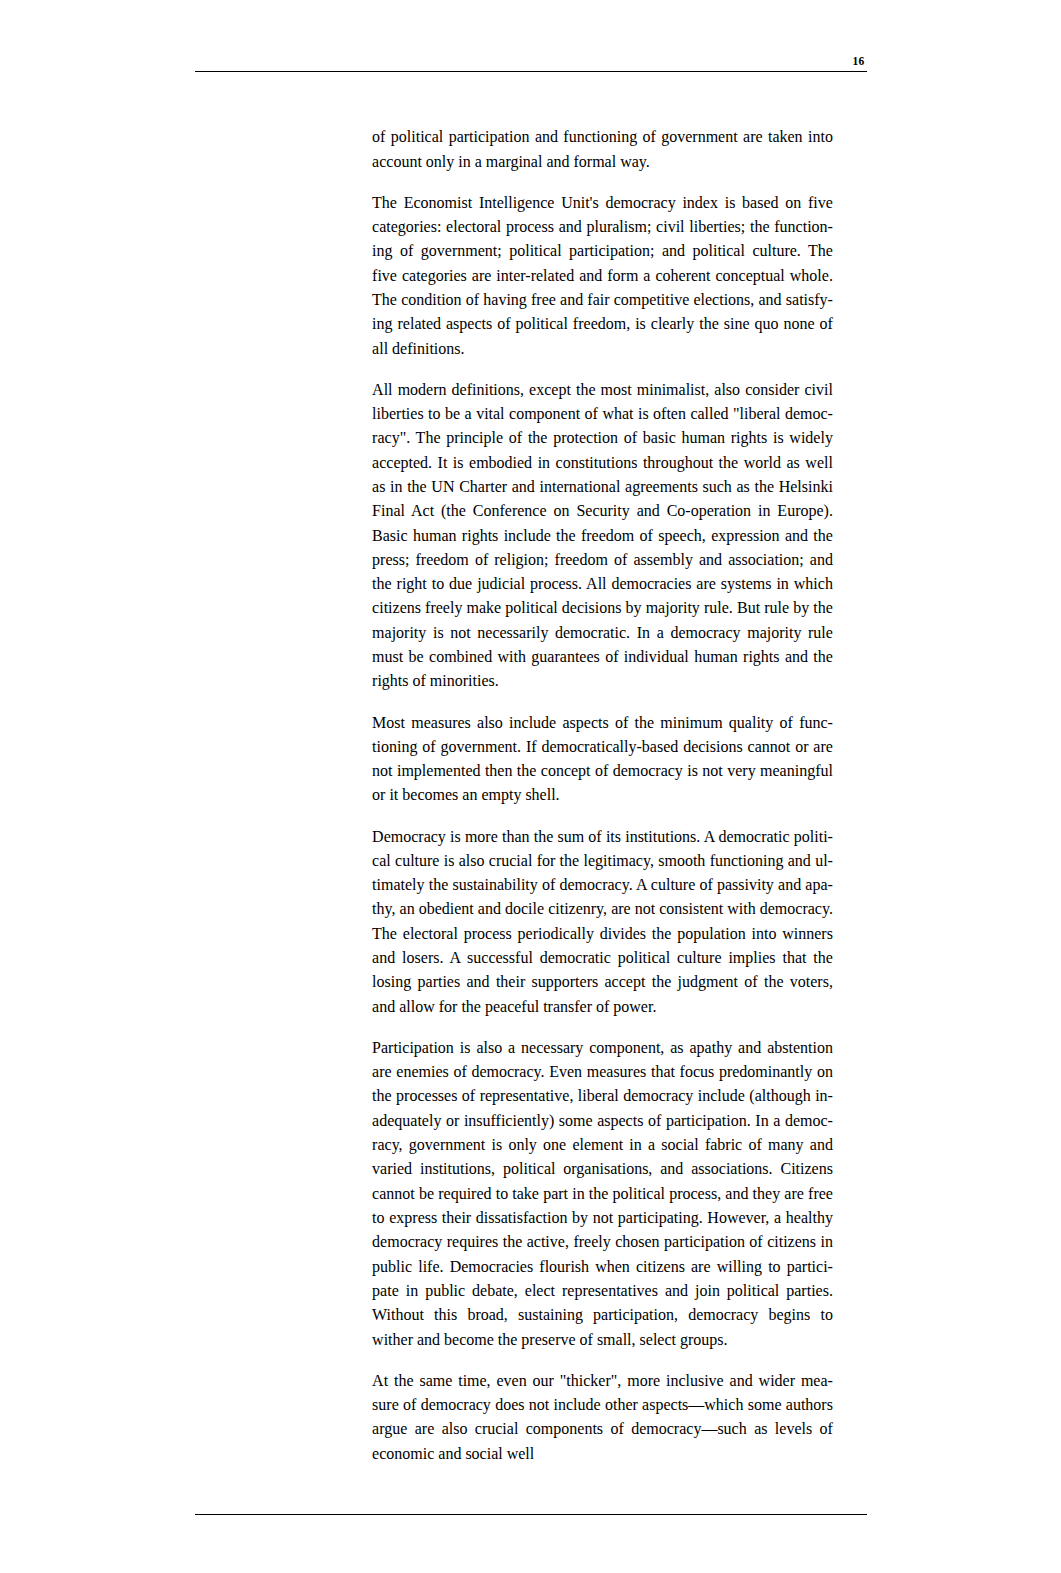16
of political participation and functioning of government are taken into account only in a marginal and formal way.
The Economist Intelligence Unit's democracy index is based on five categories: electoral process and pluralism; civil liberties; the functioning of government; political participation; and political culture. The five categories are inter-related and form a coherent conceptual whole. The condition of having free and fair competitive elections, and satisfying related aspects of political freedom, is clearly the sine quo none of all definitions.
All modern definitions, except the most minimalist, also consider civil liberties to be a vital component of what is often called "liberal democracy". The principle of the protection of basic human rights is widely accepted. It is embodied in constitutions throughout the world as well as in the UN Charter and international agreements such as the Helsinki Final Act (the Conference on Security and Co-operation in Europe). Basic human rights include the freedom of speech, expression and the press; freedom of religion; freedom of assembly and association; and the right to due judicial process. All democracies are systems in which citizens freely make political decisions by majority rule. But rule by the majority is not necessarily democratic. In a democracy majority rule must be combined with guarantees of individual human rights and the rights of minorities.
Most measures also include aspects of the minimum quality of functioning of government. If democratically-based decisions cannot or are not implemented then the concept of democracy is not very meaningful or it becomes an empty shell.
Democracy is more than the sum of its institutions. A democratic political culture is also crucial for the legitimacy, smooth functioning and ultimately the sustainability of democracy. A culture of passivity and apathy, an obedient and docile citizenry, are not consistent with democracy. The electoral process periodically divides the population into winners and losers. A successful democratic political culture implies that the losing parties and their supporters accept the judgment of the voters, and allow for the peaceful transfer of power.
Participation is also a necessary component, as apathy and abstention are enemies of democracy. Even measures that focus predominantly on the processes of representative, liberal democracy include (although inadequately or insufficiently) some aspects of participation. In a democracy, government is only one element in a social fabric of many and varied institutions, political organisations, and associations. Citizens cannot be required to take part in the political process, and they are free to express their dissatisfaction by not participating. However, a healthy democracy requires the active, freely chosen participation of citizens in public life. Democracies flourish when citizens are willing to participate in public debate, elect representatives and join political parties. Without this broad, sustaining participation, democracy begins to wither and become the preserve of small, select groups.
At the same time, even our "thicker", more inclusive and wider measure of democracy does not include other aspects—which some authors argue are also crucial components of democracy—such as levels of economic and social well